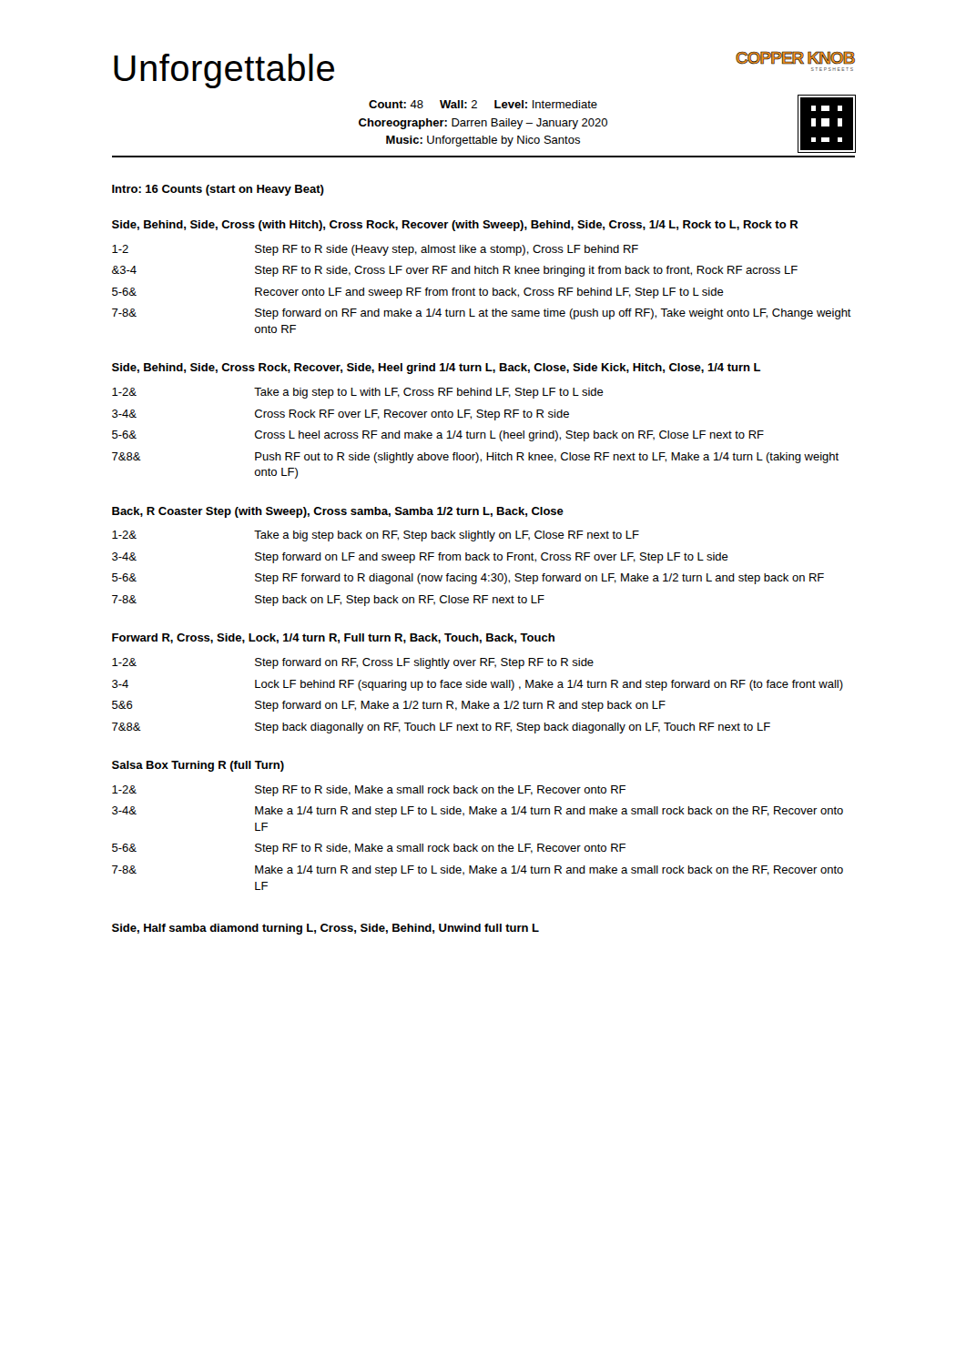COPPER KNOBSTEPSHEETS
Unforgettable
Count: 48 Wall: 2 Level: Intermediate
Choreographer: Darren Bailey – January 2020
Music: Unforgettable by Nico Santos
Intro: 16 Counts (start on Heavy Beat)
Side, Behind, Side, Cross (with Hitch), Cross Rock, Recover (with Sweep), Behind, Side, Cross, 1/4 L, Rock to L, Rock to R
| 1-2 | Step RF to R side (Heavy step, almost like a stomp), Cross LF behind RF |
| &3-4 | Step RF to R side, Cross LF over RF and hitch R knee bringing it from back to front, Rock RF across LF |
| 5-6& | Recover onto LF and sweep RF from front to back, Cross RF behind LF, Step LF to L side |
| 7-8& | Step forward on RF and make a 1/4 turn L at the same time (push up off RF), Take weight onto LF, Change weight onto RF |
Side, Behind, Side, Cross Rock, Recover, Side, Heel grind 1/4 turn L, Back, Close, Side Kick, Hitch, Close, 1/4 turn L
| 1-2& | Take a big step to L with LF, Cross RF behind LF, Step LF to L side |
| 3-4& | Cross Rock RF over LF, Recover onto LF, Step RF to R side |
| 5-6& | Cross L heel across RF and make a 1/4 turn L (heel grind), Step back on RF, Close LF next to RF |
| 7&8& | Push RF out to R side (slightly above floor), Hitch R knee, Close RF next to LF, Make a 1/4 turn L (taking weight onto LF) |
Back, R Coaster Step (with Sweep), Cross samba, Samba 1/2 turn L, Back, Close
| 1-2& | Take a big step back on RF, Step back slightly on LF, Close RF next to LF |
| 3-4& | Step forward on LF and sweep RF from back to Front, Cross RF over LF, Step LF to L side |
| 5-6& | Step RF forward to R diagonal (now facing 4:30), Step forward on LF, Make a 1/2 turn L and step back on RF |
| 7-8& | Step back on LF, Step back on RF, Close RF next to LF |
Forward R, Cross, Side, Lock, 1/4 turn R, Full turn R, Back, Touch, Back, Touch
| 1-2& | Step forward on RF, Cross LF slightly over RF, Step RF to R side |
| 3-4 | Lock LF behind RF (squaring up to face side wall) , Make a 1/4 turn R and step forward on RF (to face front wall) |
| 5&6 | Step forward on LF, Make a 1/2 turn R, Make a 1/2 turn R and step back on LF |
| 7&8& | Step back diagonally on RF, Touch LF next to RF, Step back diagonally on LF, Touch RF next to LF |
Salsa Box Turning R (full Turn)
| 1-2& | Step RF to R side, Make a small rock back on the LF, Recover onto RF |
| 3-4& | Make a 1/4 turn R and step LF to L side, Make a 1/4 turn R and make a small rock back on the RF, Recover onto LF |
| 5-6& | Step RF to R side, Make a small rock back on the LF, Recover onto RF |
| 7-8& | Make a 1/4 turn R and step LF to L side, Make a 1/4 turn R and make a small rock back on the RF, Recover onto LF |
Side, Half samba diamond turning L, Cross, Side, Behind, Unwind full turn L